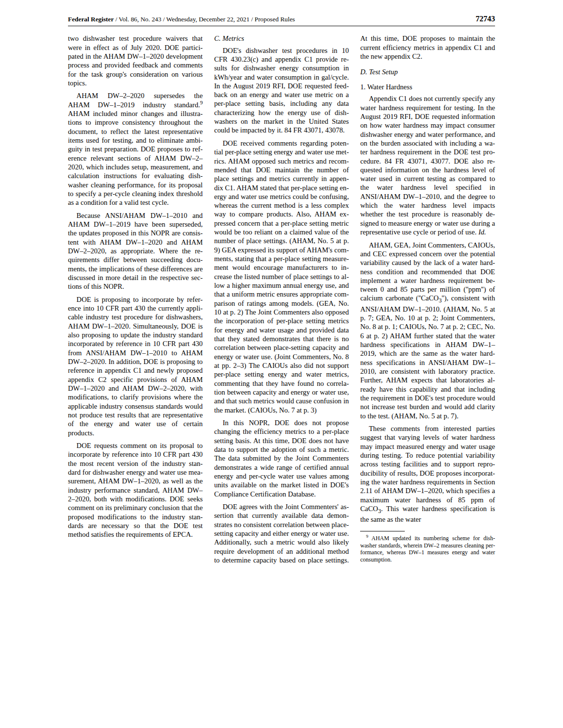Federal Register / Vol. 86, No. 243 / Wednesday, December 22, 2021 / Proposed Rules 72743
two dishwasher test procedure waivers that were in effect as of July 2020. DOE participated in the AHAM DW–1–2020 development process and provided feedback and comments for the task group's consideration on various topics.
AHAM DW–2–2020 supersedes the AHAM DW–1–2019 industry standard.9 AHAM included minor changes and illustrations to improve consistency throughout the document, to reflect the latest representative items used for testing, and to eliminate ambiguity in test preparation. DOE proposes to reference relevant sections of AHAM DW–2–2020, which includes setup, measurement, and calculation instructions for evaluating dishwasher cleaning performance, for its proposal to specify a per-cycle cleaning index threshold as a condition for a valid test cycle.
Because ANSI/AHAM DW–1–2010 and AHAM DW–1–2019 have been superseded, the updates proposed in this NOPR are consistent with AHAM DW–1–2020 and AHAM DW–2–2020, as appropriate. Where the requirements differ between succeeding documents, the implications of these differences are discussed in more detail in the respective sections of this NOPR.
DOE is proposing to incorporate by reference into 10 CFR part 430 the currently applicable industry test procedure for dishwashers, AHAM DW–1–2020. Simultaneously, DOE is also proposing to update the industry standard incorporated by reference in 10 CFR part 430 from ANSI/AHAM DW–1–2010 to AHAM DW–2–2020. In addition, DOE is proposing to reference in appendix C1 and newly proposed appendix C2 specific provisions of AHAM DW–1–2020 and AHAM DW–2–2020, with modifications, to clarify provisions where the applicable industry consensus standards would not produce test results that are representative of the energy and water use of certain products.
DOE requests comment on its proposal to incorporate by reference into 10 CFR part 430 the most recent version of the industry standard for dishwasher energy and water use measurement, AHAM DW–1–2020, as well as the industry performance standard, AHAM DW–2–2020, both with modifications. DOE seeks comment on its preliminary conclusion that the proposed modifications to the industry standards are necessary so that the DOE test method satisfies the requirements of EPCA.
C. Metrics
DOE's dishwasher test procedures in 10 CFR 430.23(c) and appendix C1 provide results for dishwasher energy consumption in kWh/year and water consumption in gal/cycle. In the August 2019 RFI, DOE requested feedback on an energy and water use metric on a per-place setting basis, including any data characterizing how the energy use of dishwashers on the market in the United States could be impacted by it. 84 FR 43071, 43078.
DOE received comments regarding potential per-place setting energy and water use metrics. AHAM opposed such metrics and recommended that DOE maintain the number of place settings and metrics currently in appendix C1. AHAM stated that per-place setting energy and water use metrics could be confusing, whereas the current method is a less complex way to compare products. Also, AHAM expressed concern that a per-place setting metric would be too reliant on a claimed value of the number of place settings. (AHAM, No. 5 at p. 9) GEA expressed its support of AHAM's comments, stating that a per-place setting measurement would encourage manufacturers to increase the listed number of place settings to allow a higher maximum annual energy use, and that a uniform metric ensures appropriate comparison of ratings among models. (GEA, No. 10 at p. 2) The Joint Commenters also opposed the incorporation of per-place setting metrics for energy and water usage and provided data that they stated demonstrates that there is no correlation between place-setting capacity and energy or water use. (Joint Commenters, No. 8 at pp. 2–3) The CAIOUs also did not support per-place setting energy and water metrics, commenting that they have found no correlation between capacity and energy or water use, and that such metrics would cause confusion in the market. (CAIOUs, No. 7 at p. 3)
In this NOPR, DOE does not propose changing the efficiency metrics to a per-place setting basis. At this time, DOE does not have data to support the adoption of such a metric. The data submitted by the Joint Commenters demonstrates a wide range of certified annual energy and per-cycle water use values among units available on the market listed in DOE's Compliance Certification Database.
DOE agrees with the Joint Commenters' assertion that currently available data demonstrates no consistent correlation between place-setting capacity and either energy or water use. Additionally, such a metric would also likely require development of an additional method to determine capacity based on place settings. At this time, DOE proposes to maintain the current efficiency metrics in appendix C1 and the new appendix C2.
D. Test Setup
1. Water Hardness
Appendix C1 does not currently specify any water hardness requirement for testing. In the August 2019 RFI, DOE requested information on how water hardness may impact consumer dishwasher energy and water performance, and on the burden associated with including a water hardness requirement in the DOE test procedure. 84 FR 43071, 43077. DOE also requested information on the hardness level of water used in current testing as compared to the water hardness level specified in ANSI/AHAM DW–1–2010, and the degree to which the water hardness level impacts whether the test procedure is reasonably designed to measure energy or water use during a representative use cycle or period of use. Id.
AHAM, GEA, Joint Commenters, CAIOUs, and CEC expressed concern over the potential variability caused by the lack of a water hardness condition and recommended that DOE implement a water hardness requirement between 0 and 85 parts per million (''ppm'') of calcium carbonate (''CaCO3''), consistent with ANSI/AHAM DW–1–2010. (AHAM, No. 5 at p. 7; GEA, No. 10 at p. 2; Joint Commenters, No. 8 at p. 1; CAIOUs, No. 7 at p. 2; CEC, No. 6 at p. 2) AHAM further stated that the water hardness specifications in AHAM DW–1–2019, which are the same as the water hardness specifications in ANSI/AHAM DW–1–2010, are consistent with laboratory practice. Further, AHAM expects that laboratories already have this capability and that including the requirement in DOE's test procedure would not increase test burden and would add clarity to the test. (AHAM, No. 5 at p. 7).
These comments from interested parties suggest that varying levels of water hardness may impact measured energy and water usage during testing. To reduce potential variability across testing facilities and to support reproducibility of results, DOE proposes incorporating the water hardness requirements in Section 2.11 of AHAM DW–1–2020, which specifies a maximum water hardness of 85 ppm of CaCO3. This water hardness specification is the same as the water
9 AHAM updated its numbering scheme for dishwasher standards, wherein DW–2 measures cleaning performance, whereas DW–1 measures energy and water consumption.